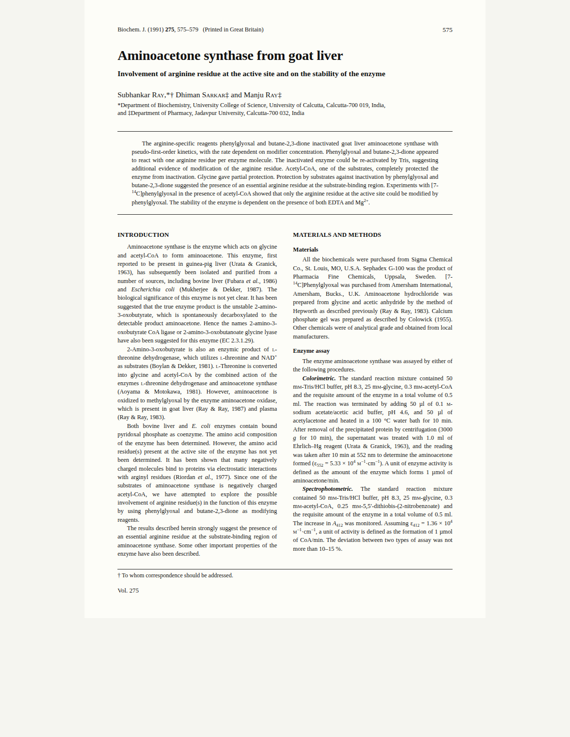Biochem. J. (1991) 275, 575–579 (Printed in Great Britain) 575
Aminoacetone synthase from goat liver
Involvement of arginine residue at the active site and on the stability of the enzyme
Subhankar Ray,*† Dhiman Sarkar‡ and Manju Ray‡
*Department of Biochemistry, University College of Science, University of Calcutta, Calcutta-700 019, India,
and ‡Department of Pharmacy, Jadavpur University, Calcutta-700 032, India
The arginine-specific reagents phenylglyoxal and butane-2,3-dione inactivated goat liver aminoacetone synthase with pseudo-first-order kinetics, with the rate dependent on modifier concentration. Phenylglyoxal and butane-2,3-dione appeared to react with one arginine residue per enzyme molecule. The inactivated enzyme could be re-activated by Tris, suggesting additional evidence of modification of the arginine residue. Acetyl-CoA, one of the substrates, completely protected the enzyme from inactivation. Glycine gave partial protection. Protection by substrates against inactivation by phenylglyoxal and butane-2,3-dione suggested the presence of an essential arginine residue at the substrate-binding region. Experiments with [7-14C]phenylglyoxal in the presence of acetyl-CoA showed that only the arginine residue at the active site could be modified by phenylglyoxal. The stability of the enzyme is dependent on the presence of both EDTA and Mg2+.
Introduction
Aminoacetone synthase is the enzyme which acts on glycine and acetyl-CoA to form aminoacetone. This enzyme, first reported to be present in guinea-pig liver (Urata & Granick, 1963), has subsequently been isolated and purified from a number of sources, including bovine liver (Fubara et al., 1986) and Escherichia coli (Mukherjee & Dekker, 1987). The biological significance of this enzyme is not yet clear. It has been suggested that the true enzyme product is the unstable 2-amino-3-oxobutyrate, which is spontaneously decarboxylated to the detectable product aminoacetone. Hence the names 2-amino-3-oxobutyrate CoA ligase or 2-amino-3-oxobutanoate glycine lyase have also been suggested for this enzyme (EC 2.3.1.29).
2-Amino-3-oxobutyrate is also an enzymic product of l-threonine dehydrogenase, which utilizes l-threonine and NAD+ as substrates (Boylan & Dekker, 1981). l-Threonine is converted into glycine and acetyl-CoA by the combined action of the enzymes l-threonine dehydrogenase and aminoacetone synthase (Aoyama & Motokawa, 1981). However, aminoacetone is oxidized to methylglyoxal by the enzyme aminoacetone oxidase, which is present in goat liver (Ray & Ray, 1987) and plasma (Ray & Ray, 1983).
Both bovine liver and E. coli enzymes contain bound pyridoxal phosphate as coenzyme. The amino acid composition of the enzyme has been determined. However, the amino acid residue(s) present at the active site of the enzyme has not yet been determined. It has been shown that many negatively charged molecules bind to proteins via electrostatic interactions with arginyl residues (Riordan et al., 1977). Since one of the substrates of aminoacetone synthase is negatively charged acetyl-CoA, we have attempted to explore the possible involvement of arginine residue(s) in the function of this enzyme by using phenylglyoxal and butane-2,3-dione as modifying reagents.
The results described herein strongly suggest the presence of an essential arginine residue at the substrate-binding region of aminoacetone synthase. Some other important properties of the enzyme have also been described.
Materials and methods
Materials
All the biochemicals were purchased from Sigma Chemical Co., St. Louis, MO, U.S.A. Sephadex G-100 was the product of Pharmacia Fine Chemicals, Uppsala, Sweden. [7-14C]Phenylglyoxal was purchased from Amersham International, Amersham, Bucks., U.K. Aminoacetone hydrochloride was prepared from glycine and acetic anhydride by the method of Hepworth as described previously (Ray & Ray, 1983). Calcium phosphate gel was prepared as described by Colowick (1955). Other chemicals were of analytical grade and obtained from local manufacturers.
Enzyme assay
The enzyme aminoacetone synthase was assayed by either of the following procedures.
Colorimetric. The standard reaction mixture contained 50 mm-Tris/HCl buffer, pH 8.3, 25 mm-glycine, 0.3 mm-acetyl-CoA and the requisite amount of the enzyme in a total volume of 0.5 ml. The reaction was terminated by adding 50 µl of 0.1 m-sodium acetate/acetic acid buffer, pH 4.6, and 50 µl of acetylacetone and heated in a 100 °C water bath for 10 min. After removal of the precipitated protein by centrifugation (3000 g for 10 min), the supernatant was treated with 1.0 ml of Ehrlich–Hg reagent (Urata & Granick, 1963), and the reading was taken after 10 min at 552 nm to determine the aminoacetone formed (ε552 = 5.33 × 104 m−1·cm−1). A unit of enzyme activity is defined as the amount of the enzyme which forms 1 µmol of aminoacetone/min.
Spectrophotometric. The standard reaction mixture contained 50 mm-Tris/HCl buffer, pH 8.3, 25 mm-glycine, 0.3 mm-acetyl-CoA, 0.25 mm-5,5′-dithiobis-(2-nitrobenzoate) and the requisite amount of the enzyme in a total volume of 0.5 ml. The increase in A412 was monitored. Assuming ε412 = 1.36 × 104 m−1·cm−1, a unit of activity is defined as the formation of 1 µmol of CoA/min. The deviation between two types of assay was not more than 10–15 %.
† To whom correspondence should be addressed.
Vol. 275